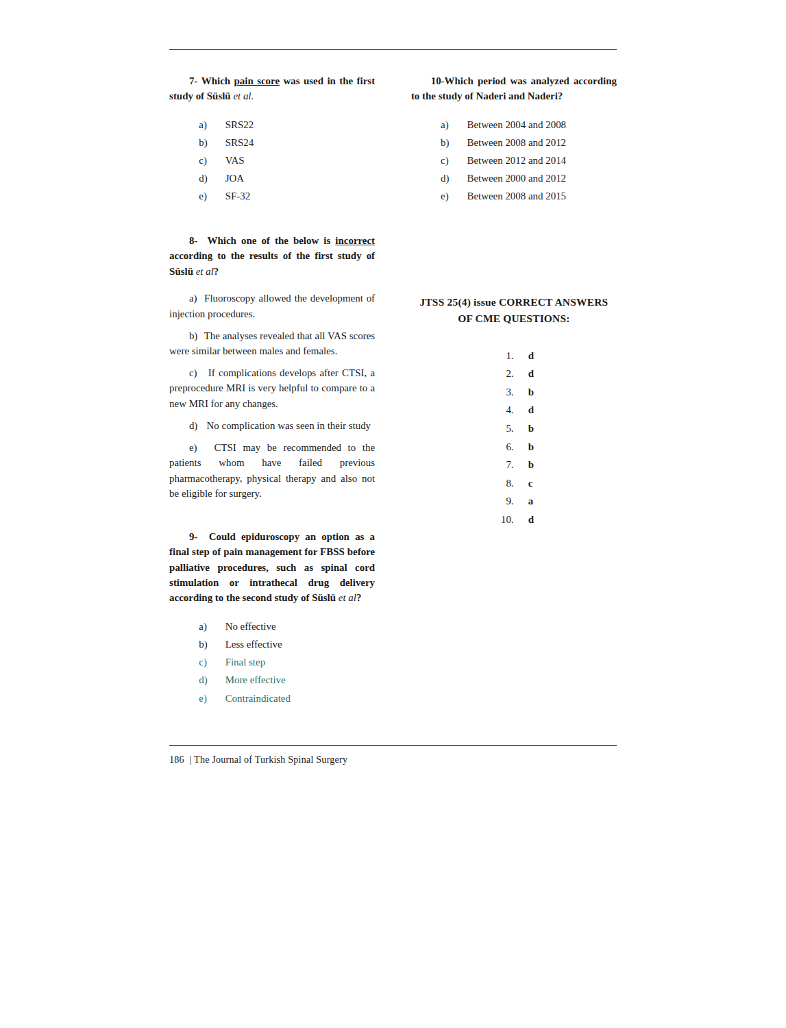7- Which pain score was used in the first study of Süslü et al.
a) SRS22
b) SRS24
c) VAS
d) JOA
e) SF-32
8- Which one of the below is incorrect according to the results of the first study of Süslü et al?
a) Fluoroscopy allowed the development of injection procedures.
b) The analyses revealed that all VAS scores were similar between males and females.
c) If complications develops after CTSI, a preprocedure MRI is very helpful to compare to a new MRI for any changes.
d) No complication was seen in their study
e) CTSI may be recommended to the patients whom have failed previous pharmacotherapy, physical therapy and also not be eligible for surgery.
9- Could epiduroscopy an option as a final step of pain management for FBSS before palliative procedures, such as spinal cord stimulation or intrathecal drug delivery according to the second study of Süslü et al?
a) No effective
b) Less effective
c) Final step
d) More effective
e) Contraindicated
10-Which period was analyzed according to the study of Naderi and Naderi?
a) Between 2004 and 2008
b) Between 2008 and 2012
c) Between 2012 and 2014
d) Between 2000 and 2012
e) Between 2008 and 2015
JTSS 25(4) issue CORRECT ANSWERS
OF CME QUESTIONS:
1. d
2. d
3. b
4. d
5. b
6. b
7. b
8. c
9. a
10. d
186| The Journal of Turkish Spinal Surgery